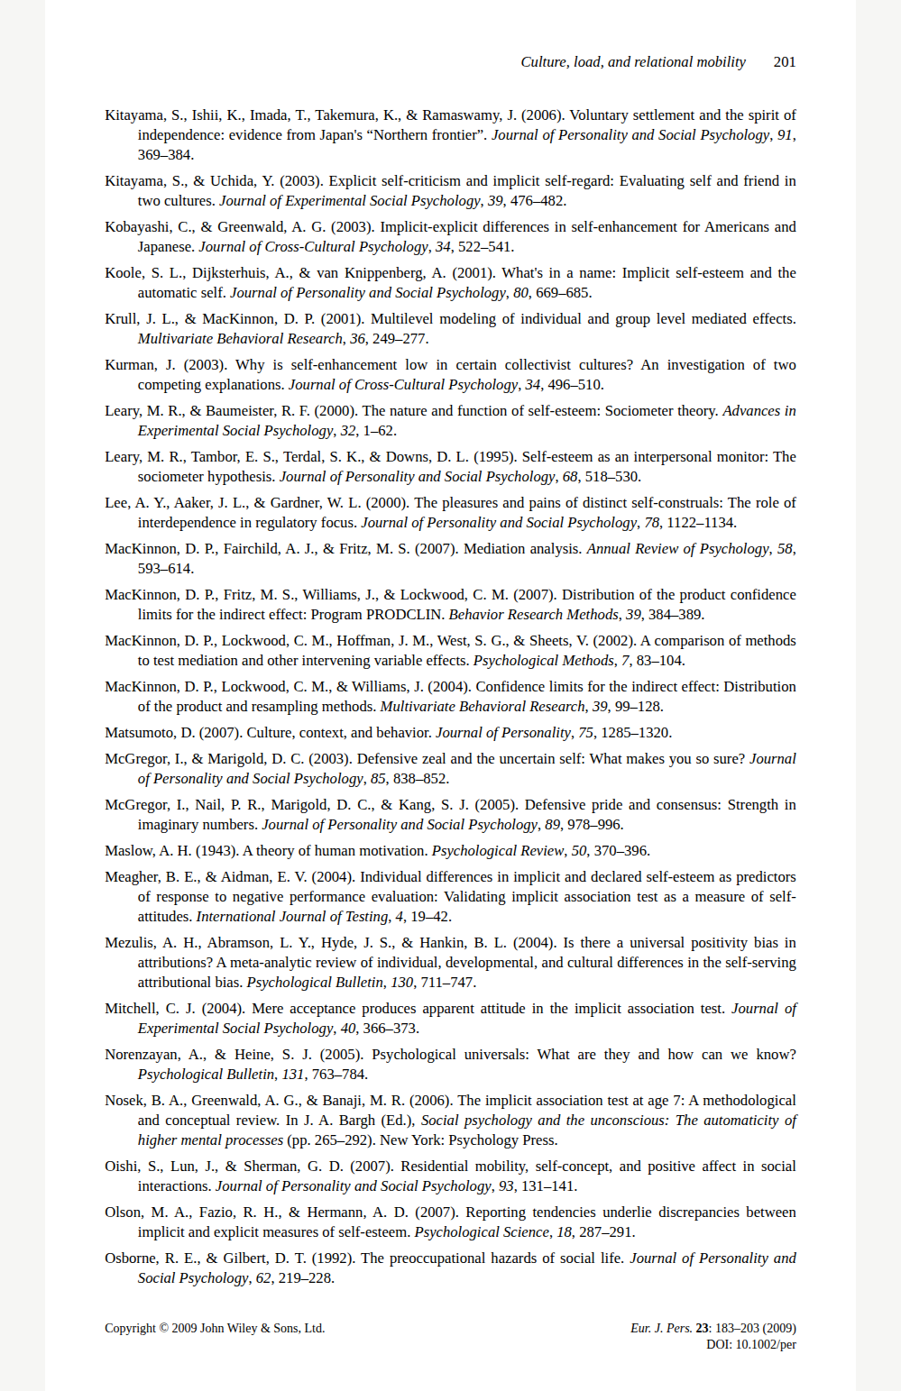Culture, load, and relational mobility 201
Kitayama, S., Ishii, K., Imada, T., Takemura, K., & Ramaswamy, J. (2006). Voluntary settlement and the spirit of independence: evidence from Japan's “Northern frontier”. Journal of Personality and Social Psychology, 91, 369–384.
Kitayama, S., & Uchida, Y. (2003). Explicit self-criticism and implicit self-regard: Evaluating self and friend in two cultures. Journal of Experimental Social Psychology, 39, 476–482.
Kobayashi, C., & Greenwald, A. G. (2003). Implicit-explicit differences in self-enhancement for Americans and Japanese. Journal of Cross-Cultural Psychology, 34, 522–541.
Koole, S. L., Dijksterhuis, A., & van Knippenberg, A. (2001). What's in a name: Implicit self-esteem and the automatic self. Journal of Personality and Social Psychology, 80, 669–685.
Krull, J. L., & MacKinnon, D. P. (2001). Multilevel modeling of individual and group level mediated effects. Multivariate Behavioral Research, 36, 249–277.
Kurman, J. (2003). Why is self-enhancement low in certain collectivist cultures? An investigation of two competing explanations. Journal of Cross-Cultural Psychology, 34, 496–510.
Leary, M. R., & Baumeister, R. F. (2000). The nature and function of self-esteem: Sociometer theory. Advances in Experimental Social Psychology, 32, 1–62.
Leary, M. R., Tambor, E. S., Terdal, S. K., & Downs, D. L. (1995). Self-esteem as an interpersonal monitor: The sociometer hypothesis. Journal of Personality and Social Psychology, 68, 518–530.
Lee, A. Y., Aaker, J. L., & Gardner, W. L. (2000). The pleasures and pains of distinct self-construals: The role of interdependence in regulatory focus. Journal of Personality and Social Psychology, 78, 1122–1134.
MacKinnon, D. P., Fairchild, A. J., & Fritz, M. S. (2007). Mediation analysis. Annual Review of Psychology, 58, 593–614.
MacKinnon, D. P., Fritz, M. S., Williams, J., & Lockwood, C. M. (2007). Distribution of the product confidence limits for the indirect effect: Program PRODCLIN. Behavior Research Methods, 39, 384–389.
MacKinnon, D. P., Lockwood, C. M., Hoffman, J. M., West, S. G., & Sheets, V. (2002). A comparison of methods to test mediation and other intervening variable effects. Psychological Methods, 7, 83–104.
MacKinnon, D. P., Lockwood, C. M., & Williams, J. (2004). Confidence limits for the indirect effect: Distribution of the product and resampling methods. Multivariate Behavioral Research, 39, 99–128.
Matsumoto, D. (2007). Culture, context, and behavior. Journal of Personality, 75, 1285–1320.
McGregor, I., & Marigold, D. C. (2003). Defensive zeal and the uncertain self: What makes you so sure? Journal of Personality and Social Psychology, 85, 838–852.
McGregor, I., Nail, P. R., Marigold, D. C., & Kang, S. J. (2005). Defensive pride and consensus: Strength in imaginary numbers. Journal of Personality and Social Psychology, 89, 978–996.
Maslow, A. H. (1943). A theory of human motivation. Psychological Review, 50, 370–396.
Meagher, B. E., & Aidman, E. V. (2004). Individual differences in implicit and declared self-esteem as predictors of response to negative performance evaluation: Validating implicit association test as a measure of self-attitudes. International Journal of Testing, 4, 19–42.
Mezulis, A. H., Abramson, L. Y., Hyde, J. S., & Hankin, B. L. (2004). Is there a universal positivity bias in attributions? A meta-analytic review of individual, developmental, and cultural differences in the self-serving attributional bias. Psychological Bulletin, 130, 711–747.
Mitchell, C. J. (2004). Mere acceptance produces apparent attitude in the implicit association test. Journal of Experimental Social Psychology, 40, 366–373.
Norenzayan, A., & Heine, S. J. (2005). Psychological universals: What are they and how can we know? Psychological Bulletin, 131, 763–784.
Nosek, B. A., Greenwald, A. G., & Banaji, M. R. (2006). The implicit association test at age 7: A methodological and conceptual review. In J. A. Bargh (Ed.), Social psychology and the unconscious: The automaticity of higher mental processes (pp. 265–292). New York: Psychology Press.
Oishi, S., Lun, J., & Sherman, G. D. (2007). Residential mobility, self-concept, and positive affect in social interactions. Journal of Personality and Social Psychology, 93, 131–141.
Olson, M. A., Fazio, R. H., & Hermann, A. D. (2007). Reporting tendencies underlie discrepancies between implicit and explicit measures of self-esteem. Psychological Science, 18, 287–291.
Osborne, R. E., & Gilbert, D. T. (1992). The preoccupational hazards of social life. Journal of Personality and Social Psychology, 62, 219–228.
Copyright © 2009 John Wiley & Sons, Ltd.
Eur. J. Pers. 23: 183–203 (2009)
DOI: 10.1002/per